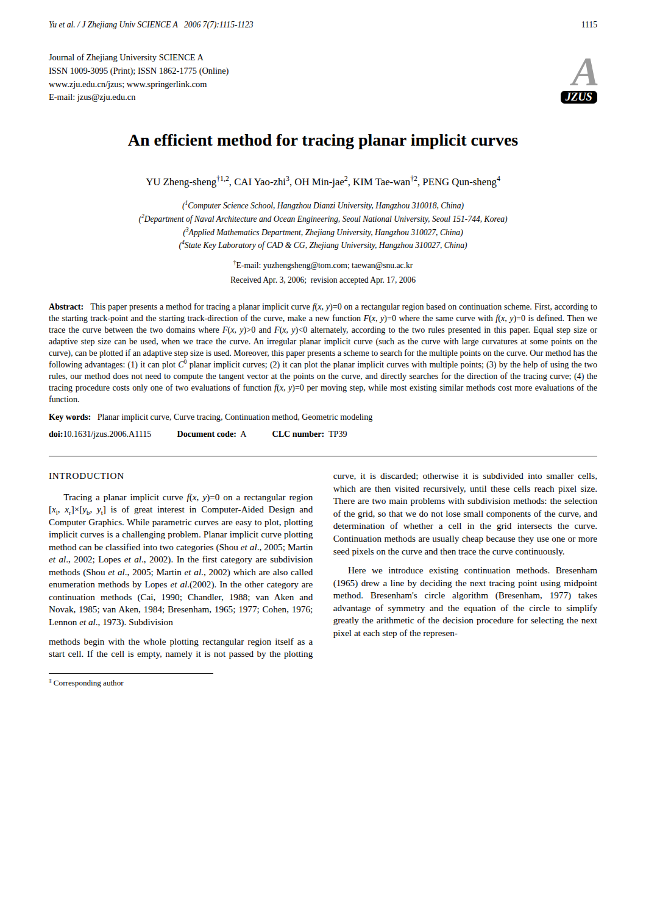Yu et al. / J Zhejiang Univ SCIENCE A 2006 7(7):1115-1123 1115
Journal of Zhejiang University SCIENCE A
ISSN 1009-3095 (Print); ISSN 1862-1775 (Online)
www.zju.edu.cn/jzus; www.springerlink.com
E-mail: jzus@zju.edu.cn
A JZUS
An efficient method for tracing planar implicit curves
YU Zheng-sheng†1,2, CAI Yao-zhi3, OH Min-jae2, KIM Tae-wan†2, PENG Qun-sheng4
(1Computer Science School, Hangzhou Dianzi University, Hangzhou 310018, China)
(2Department of Naval Architecture and Ocean Engineering, Seoul National University, Seoul 151-744, Korea)
(3Applied Mathematics Department, Zhejiang University, Hangzhou 310027, China)
(4State Key Laboratory of CAD & CG, Zhejiang University, Hangzhou 310027, China)
†E-mail: yuzhengsheng@tom.com; taewan@snu.ac.kr
Received Apr. 3, 2006; revision accepted Apr. 17, 2006
Abstract: This paper presents a method for tracing a planar implicit curve f(x, y)=0 on a rectangular region based on continuation scheme. First, according to the starting track-point and the starting track-direction of the curve, make a new function F(x, y)=0 where the same curve with f(x, y)=0 is defined. Then we trace the curve between the two domains where F(x, y)>0 and F(x, y)<0 alternately, according to the two rules presented in this paper. Equal step size or adaptive step size can be used, when we trace the curve. An irregular planar implicit curve (such as the curve with large curvatures at some points on the curve), can be plotted if an adaptive step size is used. Moreover, this paper presents a scheme to search for the multiple points on the curve. Our method has the following advantages: (1) it can plot C0 planar implicit curves; (2) it can plot the planar implicit curves with multiple points; (3) by the help of using the two rules, our method does not need to compute the tangent vector at the points on the curve, and directly searches for the direction of the tracing curve; (4) the tracing procedure costs only one of two evaluations of function f(x, y)=0 per moving step, while most existing similar methods cost more evaluations of the function.
Key words: Planar implicit curve, Curve tracing, Continuation method, Geometric modeling
doi: 10.1631/jzus.2006.A1115 Document code: A CLC number: TP39
INTRODUCTION
Tracing a planar implicit curve f(x, y)=0 on a rectangular region [xl, xr]×[yb, yt] is of great interest in Computer-Aided Design and Computer Graphics. While parametric curves are easy to plot, plotting implicit curves is a challenging problem. Planar implicit curve plotting method can be classified into two categories (Shou et al., 2005; Martin et al., 2002; Lopes et al., 2002). In the first category are subdivision methods (Shou et al., 2005; Martin et al., 2002) which are also called enumeration methods by Lopes et al.(2002). In the other category are continuation methods (Cai, 1990; Chandler, 1988; van Aken and Novak, 1985; van Aken, 1984; Bresenham, 1965; 1977; Cohen, 1976; Lennon et al., 1973). Subdivision
methods begin with the whole plotting rectangular region itself as a start cell. If the cell is empty, namely it is not passed by the plotting curve, it is discarded; otherwise it is subdivided into smaller cells, which are then visited recursively, until these cells reach pixel size. There are two main problems with subdivision methods: the selection of the grid, so that we do not lose small components of the curve, and determination of whether a cell in the grid intersects the curve. Continuation methods are usually cheap because they use one or more seed pixels on the curve and then trace the curve continuously.
Here we introduce existing continuation methods. Bresenham (1965) drew a line by deciding the next tracing point using midpoint method. Bresenham's circle algorithm (Bresenham, 1977) takes advantage of symmetry and the equation of the circle to simplify greatly the arithmetic of the decision procedure for selecting the next pixel at each step of the represen-
‡ Corresponding author